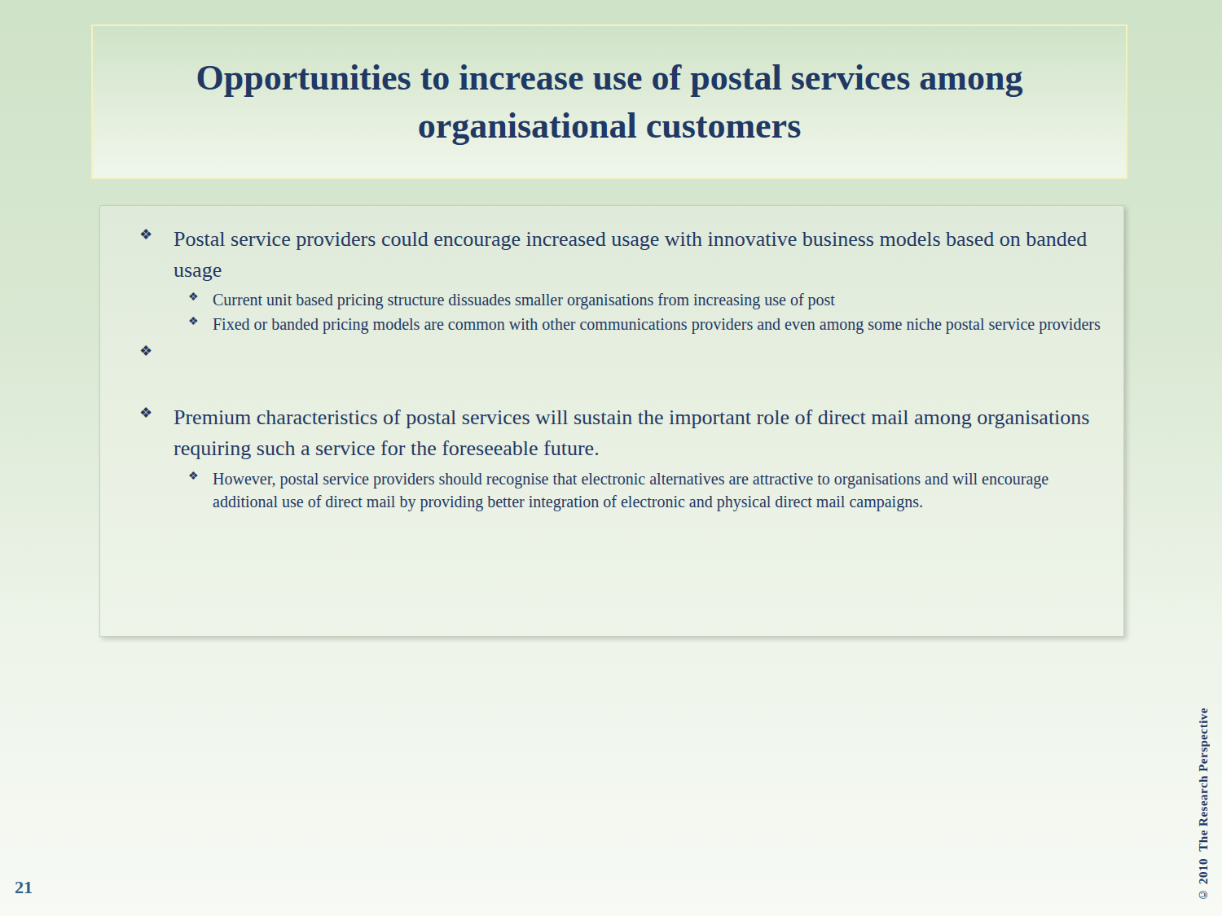Opportunities to increase use of postal services among organisational customers
Postal service providers could encourage increased usage with innovative business models based on banded usage
Current unit based pricing structure dissuades smaller organisations from increasing use of post
Fixed or banded pricing models are common with other communications providers and even among some niche postal service providers
Premium characteristics of postal services will sustain the important role of direct mail among organisations requiring such a service for the foreseeable future.
However, postal service providers should recognise that electronic alternatives are attractive to organisations and will encourage additional use of direct mail by providing better integration of electronic and physical direct mail campaigns.
21
© 2010 The Research Perspective